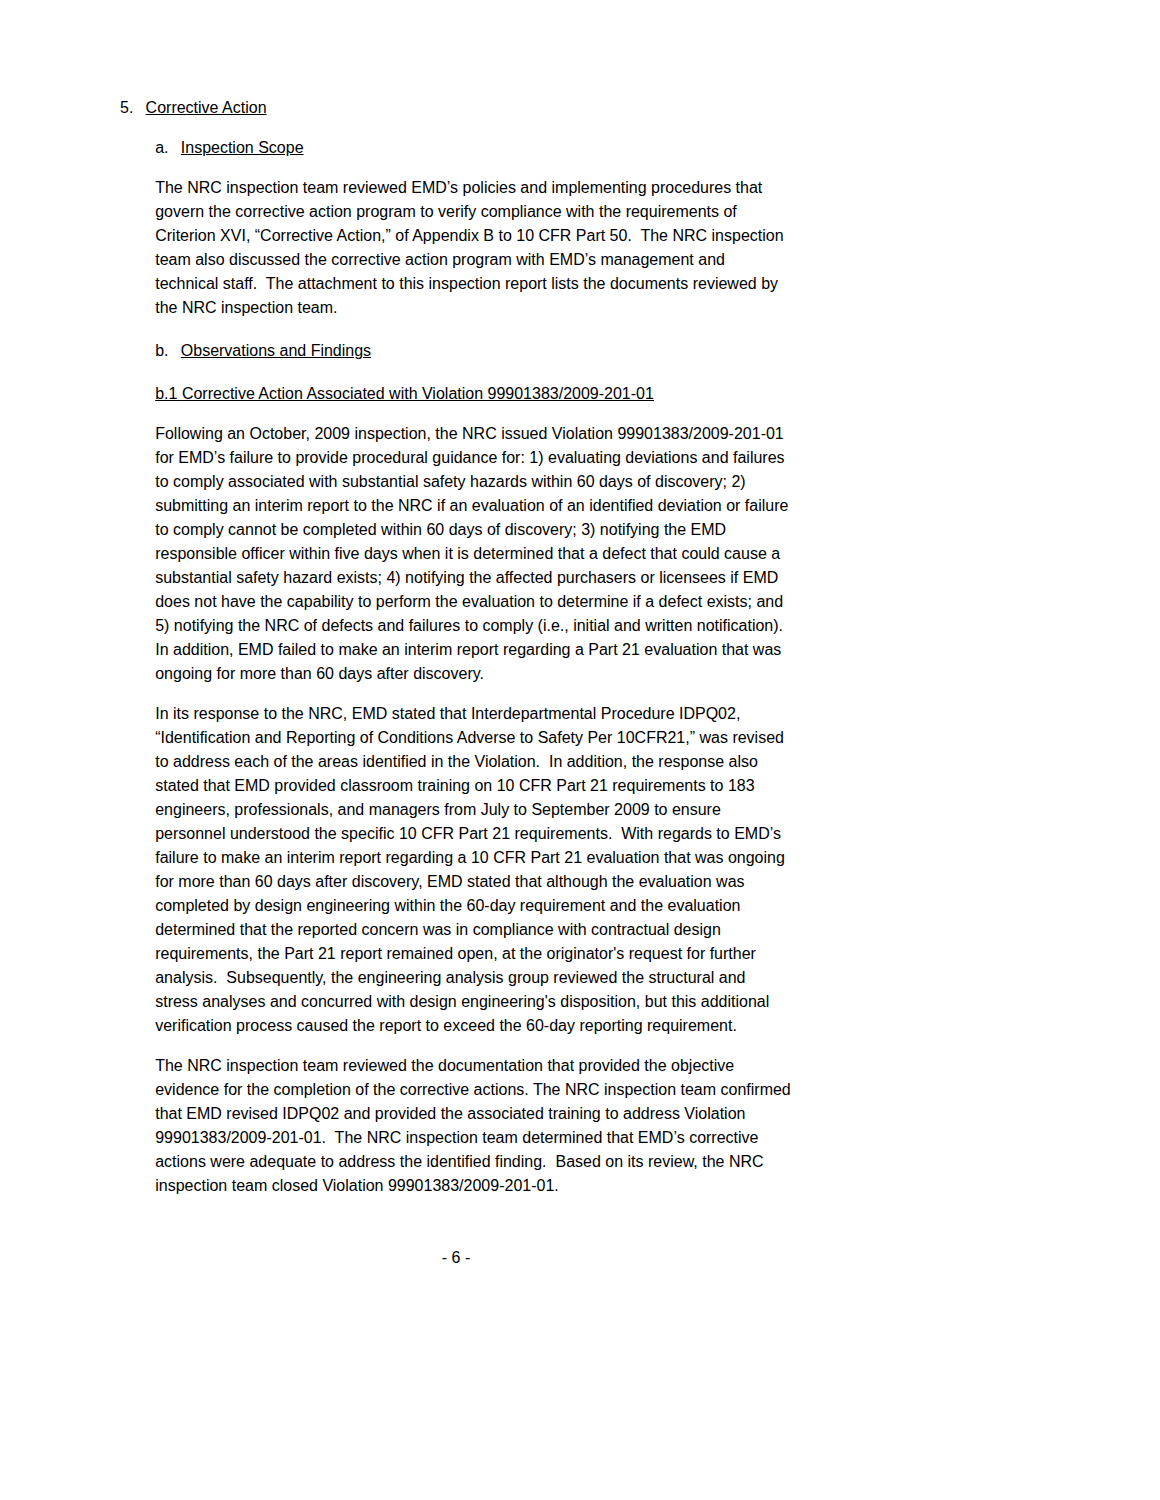5. Corrective Action
a. Inspection Scope
The NRC inspection team reviewed EMD’s policies and implementing procedures that govern the corrective action program to verify compliance with the requirements of Criterion XVI, “Corrective Action,” of Appendix B to 10 CFR Part 50. The NRC inspection team also discussed the corrective action program with EMD’s management and technical staff. The attachment to this inspection report lists the documents reviewed by the NRC inspection team.
b. Observations and Findings
b.1 Corrective Action Associated with Violation 99901383/2009-201-01
Following an October, 2009 inspection, the NRC issued Violation 99901383/2009-201-01 for EMD’s failure to provide procedural guidance for: 1) evaluating deviations and failures to comply associated with substantial safety hazards within 60 days of discovery; 2) submitting an interim report to the NRC if an evaluation of an identified deviation or failure to comply cannot be completed within 60 days of discovery; 3) notifying the EMD responsible officer within five days when it is determined that a defect that could cause a substantial safety hazard exists; 4) notifying the affected purchasers or licensees if EMD does not have the capability to perform the evaluation to determine if a defect exists; and 5) notifying the NRC of defects and failures to comply (i.e., initial and written notification). In addition, EMD failed to make an interim report regarding a Part 21 evaluation that was ongoing for more than 60 days after discovery.
In its response to the NRC, EMD stated that Interdepartmental Procedure IDPQ02, “Identification and Reporting of Conditions Adverse to Safety Per 10CFR21,” was revised to address each of the areas identified in the Violation. In addition, the response also stated that EMD provided classroom training on 10 CFR Part 21 requirements to 183 engineers, professionals, and managers from July to September 2009 to ensure personnel understood the specific 10 CFR Part 21 requirements. With regards to EMD’s failure to make an interim report regarding a 10 CFR Part 21 evaluation that was ongoing for more than 60 days after discovery, EMD stated that although the evaluation was completed by design engineering within the 60-day requirement and the evaluation determined that the reported concern was in compliance with contractual design requirements, the Part 21 report remained open, at the originator's request for further analysis. Subsequently, the engineering analysis group reviewed the structural and stress analyses and concurred with design engineering's disposition, but this additional verification process caused the report to exceed the 60-day reporting requirement.
The NRC inspection team reviewed the documentation that provided the objective evidence for the completion of the corrective actions. The NRC inspection team confirmed that EMD revised IDPQ02 and provided the associated training to address Violation 99901383/2009-201-01. The NRC inspection team determined that EMD’s corrective actions were adequate to address the identified finding. Based on its review, the NRC inspection team closed Violation 99901383/2009-201-01.
- 6 -